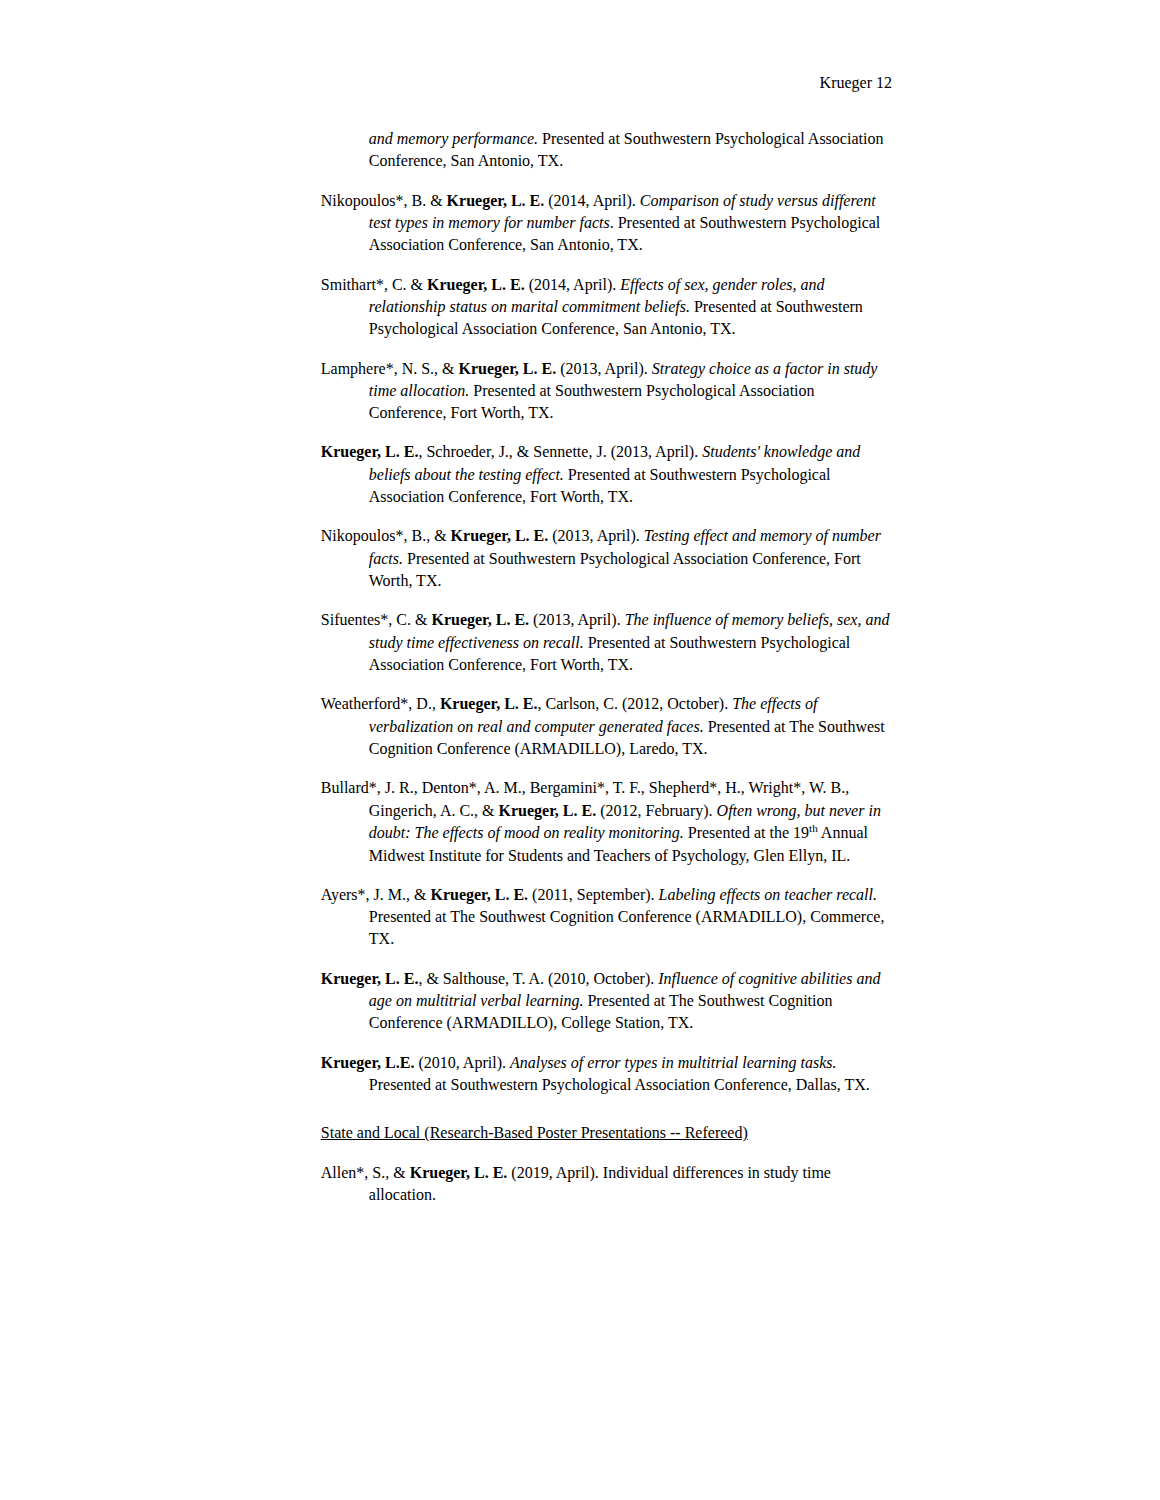Krueger 12
and memory performance. Presented at Southwestern Psychological Association Conference, San Antonio, TX.
Nikopoulos*, B. & Krueger, L. E. (2014, April). Comparison of study versus different test types in memory for number facts. Presented at Southwestern Psychological Association Conference, San Antonio, TX.
Smithart*, C. & Krueger, L. E. (2014, April). Effects of sex, gender roles, and relationship status on marital commitment beliefs. Presented at Southwestern Psychological Association Conference, San Antonio, TX.
Lamphere*, N. S., & Krueger, L. E. (2013, April). Strategy choice as a factor in study time allocation. Presented at Southwestern Psychological Association Conference, Fort Worth, TX.
Krueger, L. E., Schroeder, J., & Sennette, J. (2013, April). Students' knowledge and beliefs about the testing effect. Presented at Southwestern Psychological Association Conference, Fort Worth, TX.
Nikopoulos*, B., & Krueger, L. E. (2013, April). Testing effect and memory of number facts. Presented at Southwestern Psychological Association Conference, Fort Worth, TX.
Sifuentes*, C. & Krueger, L. E. (2013, April). The influence of memory beliefs, sex, and study time effectiveness on recall. Presented at Southwestern Psychological Association Conference, Fort Worth, TX.
Weatherford*, D., Krueger, L. E., Carlson, C. (2012, October). The effects of verbalization on real and computer generated faces. Presented at The Southwest Cognition Conference (ARMADILLO), Laredo, TX.
Bullard*, J. R., Denton*, A. M., Bergamini*, T. F., Shepherd*, H., Wright*, W. B., Gingerich, A. C., & Krueger, L. E. (2012, February). Often wrong, but never in doubt: The effects of mood on reality monitoring. Presented at the 19th Annual Midwest Institute for Students and Teachers of Psychology, Glen Ellyn, IL.
Ayers*, J. M., & Krueger, L. E. (2011, September). Labeling effects on teacher recall. Presented at The Southwest Cognition Conference (ARMADILLO), Commerce, TX.
Krueger, L. E., & Salthouse, T. A. (2010, October). Influence of cognitive abilities and age on multitrial verbal learning. Presented at The Southwest Cognition Conference (ARMADILLO), College Station, TX.
Krueger, L.E. (2010, April). Analyses of error types in multitrial learning tasks. Presented at Southwestern Psychological Association Conference, Dallas, TX.
State and Local (Research-Based Poster Presentations -- Refereed)
Allen*, S., & Krueger, L. E. (2019, April). Individual differences in study time allocation.